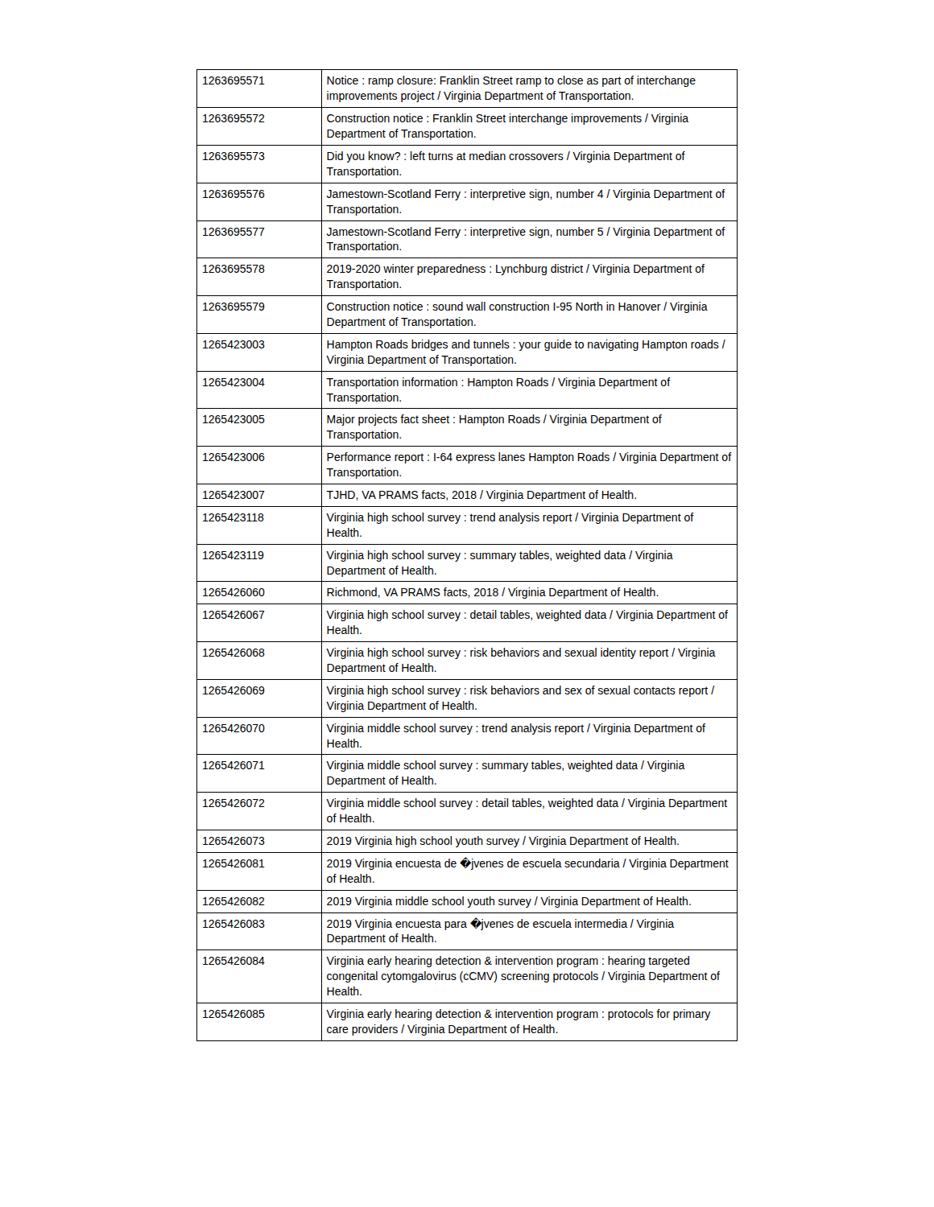| 1263695571 | Notice : ramp closure: Franklin Street ramp to close as part of interchange improvements project / Virginia Department of Transportation. |
| 1263695572 | Construction notice : Franklin Street interchange improvements / Virginia Department of Transportation. |
| 1263695573 | Did you know? : left turns at median crossovers / Virginia Department of Transportation. |
| 1263695576 | Jamestown-Scotland Ferry : interpretive sign, number 4 / Virginia Department of Transportation. |
| 1263695577 | Jamestown-Scotland Ferry : interpretive sign, number 5 / Virginia Department of Transportation. |
| 1263695578 | 2019-2020 winter preparedness : Lynchburg district / Virginia Department of Transportation. |
| 1263695579 | Construction notice : sound wall construction I-95 North in Hanover / Virginia Department of Transportation. |
| 1265423003 | Hampton Roads bridges and tunnels : your guide to navigating Hampton roads / Virginia Department of Transportation. |
| 1265423004 | Transportation information : Hampton Roads / Virginia Department of Transportation. |
| 1265423005 | Major projects fact sheet : Hampton Roads / Virginia Department of Transportation. |
| 1265423006 | Performance report : I-64 express lanes Hampton Roads / Virginia Department of Transportation. |
| 1265423007 | TJHD, VA PRAMS facts, 2018 / Virginia Department of Health. |
| 1265423118 | Virginia high school survey : trend analysis report / Virginia Department of Health. |
| 1265423119 | Virginia high school survey : summary tables, weighted data / Virginia Department of Health. |
| 1265426060 | Richmond, VA PRAMS facts, 2018 / Virginia Department of Health. |
| 1265426067 | Virginia high school survey : detail tables, weighted data / Virginia Department of Health. |
| 1265426068 | Virginia high school survey : risk behaviors and sexual identity report / Virginia Department of Health. |
| 1265426069 | Virginia high school survey : risk behaviors and sex of sexual contacts report / Virginia Department of Health. |
| 1265426070 | Virginia middle school survey : trend analysis report / Virginia Department of Health. |
| 1265426071 | Virginia middle school survey : summary tables, weighted data / Virginia Department of Health. |
| 1265426072 | Virginia middle school survey : detail tables, weighted data / Virginia Department of Health. |
| 1265426073 | 2019 Virginia high school youth survey / Virginia Department of Health. |
| 1265426081 | 2019 Virginia encuesta de �jvenes de escuela secundaria / Virginia Department of Health. |
| 1265426082 | 2019 Virginia middle school youth survey / Virginia Department of Health. |
| 1265426083 | 2019 Virginia encuesta para �jvenes de escuela intermedia / Virginia Department of Health. |
| 1265426084 | Virginia early hearing detection & intervention program : hearing targeted congenital cytomgalovirus (cCMV) screening protocols / Virginia Department of Health. |
| 1265426085 | Virginia early hearing detection & intervention program : protocols for primary care providers / Virginia Department of Health. |